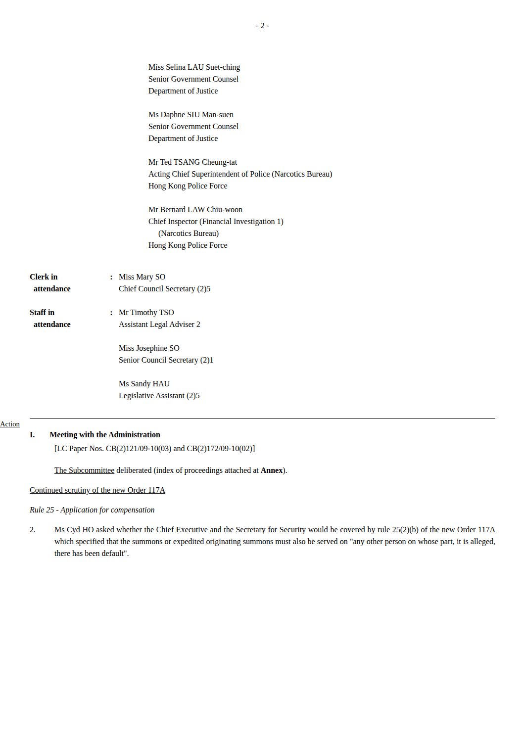- 2 -
Miss Selina LAU Suet-ching
Senior Government Counsel
Department of Justice
Ms Daphne SIU Man-suen
Senior Government Counsel
Department of Justice
Mr Ted TSANG Cheung-tat
Acting Chief Superintendent of Police (Narcotics Bureau)
Hong Kong Police Force
Mr Bernard LAW Chiu-woon
Chief Inspector (Financial Investigation 1)
(Narcotics Bureau)
Hong Kong Police Force
| Clerk in attendance | : | Miss Mary SO Chief Council Secretary (2)5 |
| Staff in attendance | : | Mr Timothy TSO Assistant Legal Adviser 2 Miss Josephine SO Senior Council Secretary (2)1 Ms Sandy HAU Legislative Assistant (2)5 |
Action
I. Meeting with the Administration
[LC Paper Nos. CB(2)121/09-10(03) and CB(2)172/09-10(02)]
The Subcommittee deliberated (index of proceedings attached at Annex).
Continued scrutiny of the new Order 117A
Rule 25 - Application for compensation
2. Ms Cyd HO asked whether the Chief Executive and the Secretary for Security would be covered by rule 25(2)(b) of the new Order 117A which specified that the summons or expedited originating summons must also be served on "any other person on whose part, it is alleged, there has been default".